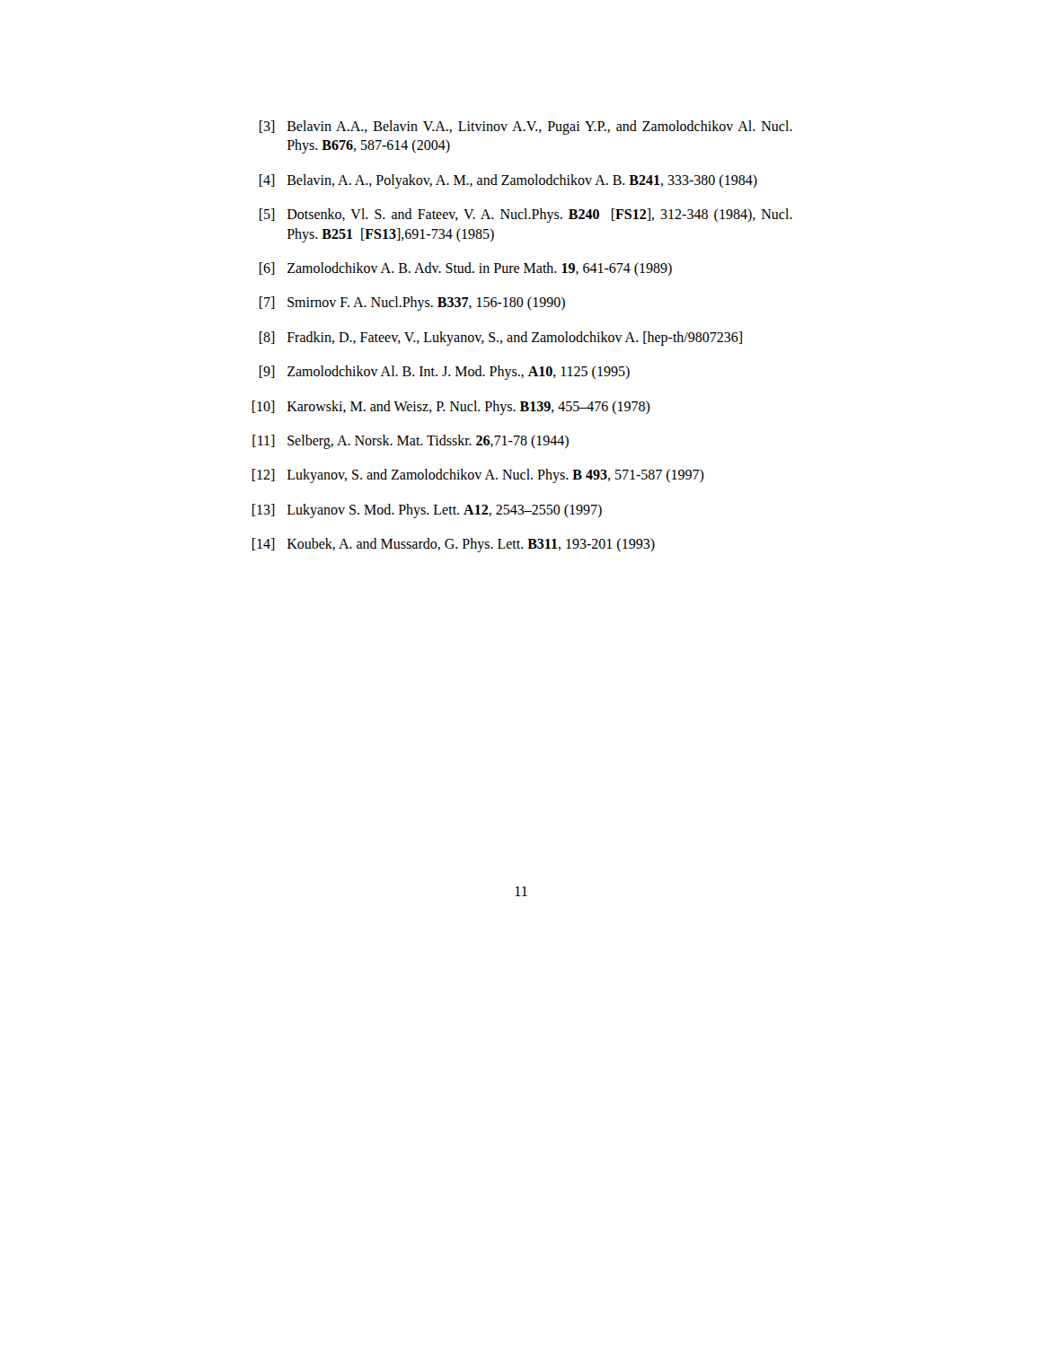[3] Belavin A.A., Belavin V.A., Litvinov A.V., Pugai Y.P., and Zamolodchikov Al. Nucl. Phys. B676, 587-614 (2004)
[4] Belavin, A. A., Polyakov, A. M., and Zamolodchikov A. B. B241, 333-380 (1984)
[5] Dotsenko, Vl. S. and Fateev, V. A. Nucl.Phys. B240 [FS12], 312-348 (1984), Nucl. Phys. B251 [FS13],691-734 (1985)
[6] Zamolodchikov A. B. Adv. Stud. in Pure Math. 19, 641-674 (1989)
[7] Smirnov F. A. Nucl.Phys. B337, 156-180 (1990)
[8] Fradkin, D., Fateev, V., Lukyanov, S., and Zamolodchikov A. [hep-th/9807236]
[9] Zamolodchikov Al. B. Int. J. Mod. Phys., A10, 1125 (1995)
[10] Karowski, M. and Weisz, P. Nucl. Phys. B139, 455–476 (1978)
[11] Selberg, A. Norsk. Mat. Tidsskr. 26,71-78 (1944)
[12] Lukyanov, S. and Zamolodchikov A. Nucl. Phys. B 493, 571-587 (1997)
[13] Lukyanov S. Mod. Phys. Lett. A12, 2543–2550 (1997)
[14] Koubek, A. and Mussardo, G. Phys. Lett. B311, 193-201 (1993)
11